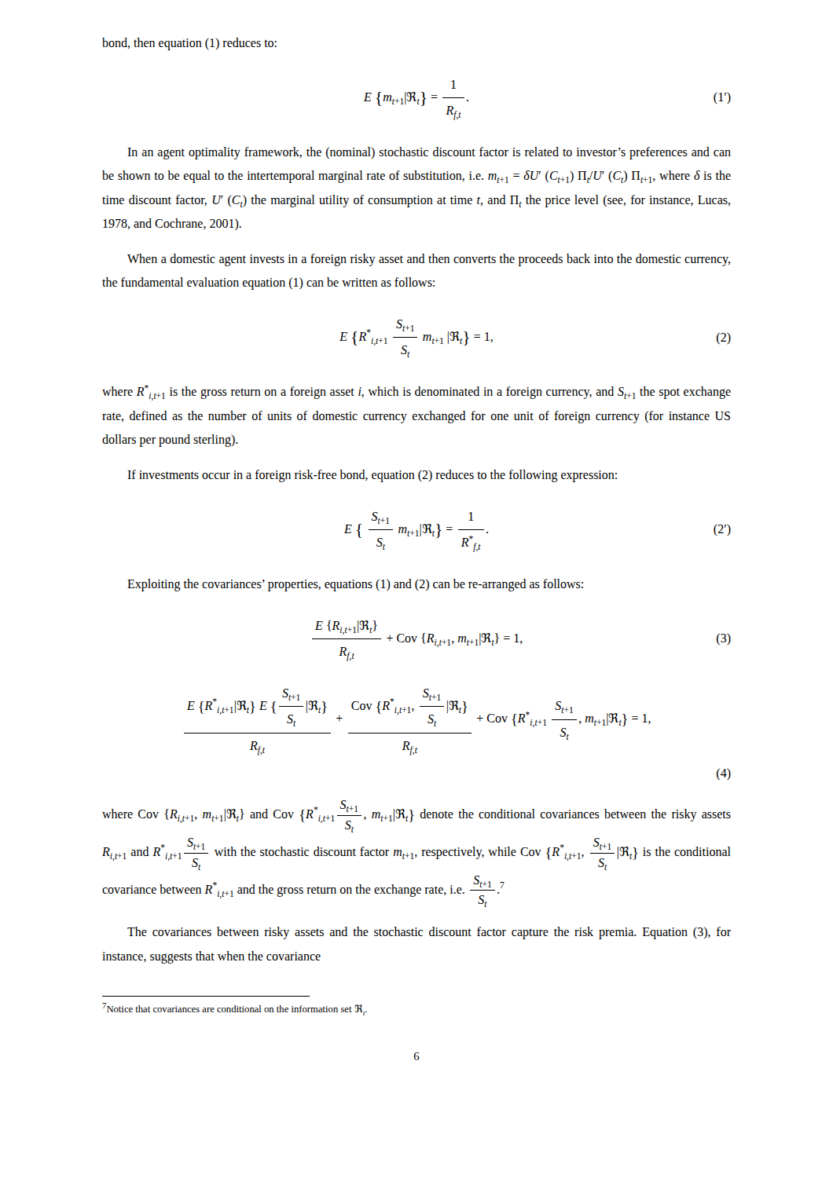bond, then equation (1) reduces to:
E {mt+1|ℜt} = 1 Rf,t.
(1′)
In an agent optimality framework, the (nominal) stochastic discount factor is related to investor’s preferences and can be shown to be equal to the intertemporal marginal rate of substitution, i.e. mt+1 = δU′ (Ct+1) Πt/U′ (Ct) Πt+1, where δ is the time discount factor, U′ (Ct) the marginal utility of consumption at time t, and Πt the price level (see, for instance, Lucas, 1978, and Cochrane, 2001).
When a domestic agent invests in a foreign risky asset and then converts the proceeds back into the domestic currency, the fundamental evaluation equation (1) can be written as follows:
E {R*i,t+1 St+1 St mt+1 |ℜt} = 1,
(2)
where R*i,t+1 is the gross return on a foreign asset i, which is denominated in a foreign currency, and St+1 the spot exchange rate, defined as the number of units of domestic currency exchanged for one unit of foreign currency (for instance US dollars per pound sterling).
If investments occur in a foreign risk-free bond, equation (2) reduces to the following expression:
E { St+1 St mt+1|ℜt} = 1 R*f,t.
(2′)
Exploiting the covariances’ properties, equations (1) and (2) can be re-arranged as follows:
E {Ri,t+1|ℜt}Rf,t + Cov {Ri,t+1, mt+1|ℜt} = 1,
(3)
E {R*i,t+1|ℜt} E {St+1 St|ℜt}Rf,t + Cov {R*i,t+1, St+1 St|ℜt}Rf,t + Cov {R*i,t+1 St+1 St, mt+1|ℜt} = 1,
(4)
where Cov {Ri,t+1, mt+1|ℜt} and Cov {R*i,t+1St+1 St, mt+1|ℜt} denote the conditional covariances between the risky assets Ri,t+1 and R*i,t+1St+1 St with the stochastic discount factor mt+1, respectively, while Cov {R*i,t+1, St+1 St|ℜt} is the conditional covariance between R*i,t+1 and the gross return on the exchange rate, i.e. St+1 St.7
The covariances between risky assets and the stochastic discount factor capture the risk premia. Equation (3), for instance, suggests that when the covariance
7Notice that covariances are conditional on the information set ℜt.
6